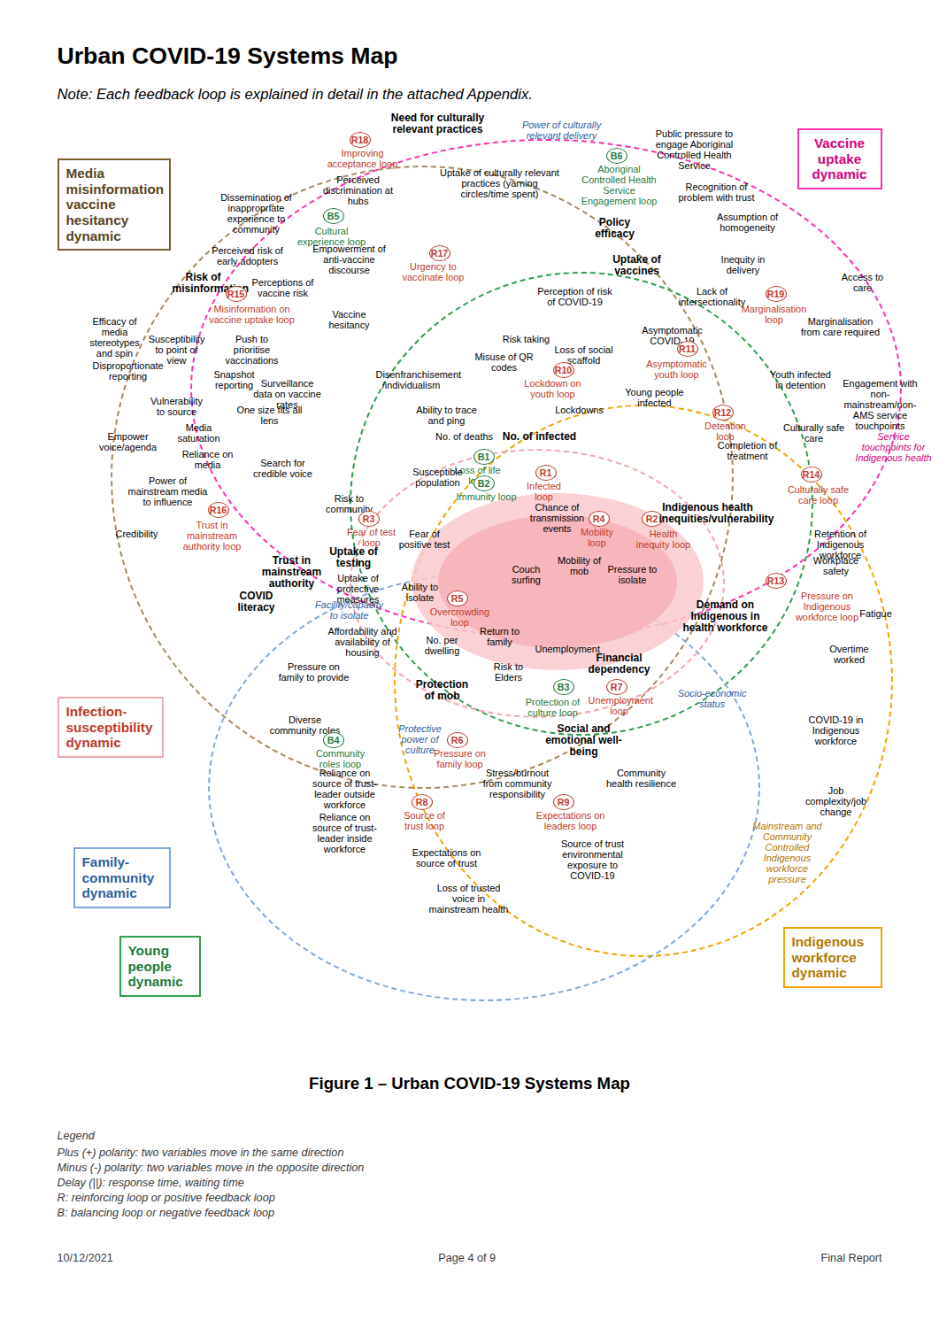Urban COVID-19 Systems Map
Note: Each feedback loop is explained in detail in the attached Appendix.
Media misinformation vaccine hesitancy dynamic
Vaccine uptake dynamic
Infection-susceptibility dynamic
Family-community dynamic
Young people dynamic
Indigenous workforce dynamic
Need for culturally relevant practices
R18
Improving acceptance loop
Power of culturally relevant delivery
Uptake of culturally relevant practices (yarning circles/time spent)
Perceived discrimination at hubs
Dissemination of inappropriate experience to community
B5
Cultural experience loop
Perceived risk of early adopters
Empowerment of anti-vaccine discourse
Public pressure to engage Aboriginal Controlled Health Service
B6
Aboriginal Controlled Health Service Engagement loop
Recognition of problem with trust
Assumption of homogeneity
Policy efficacy
Uptake of vaccines
Inequity in delivery
Lack of intersectionality
R19
Marginalisation loop
Access to care
Marginalisation from care required
R17
Urgency to vaccinate loop
Perception of risk of COVID-19
Asymptomatic COVID-19
R11
Asymptomatic youth loop
Youth infected in detention
Engagement with non-mainstream/non-AMS service touchpoints
Service touchpoints for Indigenous health
Risk of misinformation
R15
Perceptions of vaccine risk
Misinformation on vaccine uptake loop
Vaccine hesitancy
Push to prioritise vaccinations
Efficacy of media stereotypes and spin
Susceptibility to point of view
Disproportionate reporting
Snapshot reporting
Surveillance data on vaccine rates
Disenfranchisement /individualism
Risk taking
Misuse of QR codes
Loss of social scaffold
R10
Lockdown on youth loop
Young people infected
R12
Detention loop
Vulnerability to source
Media saturation
One size fits all lens
Empower voice/agenda
Reliance on media
Search for credible voice
Ability to trace and ping
Lockdowns
No. of deaths
No. of infected
B1
Loss of life loop
R1
Infected loop
Completion of treatment
R14
Culturally safe care loop
Culturally safe care
Power of mainstream media to influence
R16
Trust in mainstream authority loop
Credibility
Risk to community
R3
Fear of test loop
Uptake of testing
Fear of positive test
Susceptible population
B2
Immunity loop
Chance of transmission events
R4
Mobility loop
R2
Indigenous health inequities/vulnerability
Health inequity loop
Retention of Indigenous workforce
Trust in mainstream authority
COVID literacy
Uptake of protective measures
Ability to isolate
Facility/capacity to isolate
R5
Overcrowding loop
Couch surfing
Mobility of mob
Pressure to isolate
Workplace safety
R13
Pressure on Indigenous workforce loop
Demand on Indigenous in health workforce
Fatigue
Affordability and availability of housing
No. per dwelling
Return to family
Unemployment
Risk to Elders
Financial dependency
B3
R7
Unemployment loop
Socio-economic status
Overtime worked
Pressure on family to provide
Protection of mob
Protection of culture loop
Social and emotional well-being
Diverse community roles
B4
Community roles loop
Protective power of culture
R6
Pressure on family loop
Stress/burnout from community responsibility
Community health resilience
COVID-19 in Indigenous workforce
Reliance on source of trust-leader outside workforce
R8
Source of trust loop
R9
Expectations on leaders loop
Reliance on source of trust-leader inside workforce
Job complexity/job change
Mainstream and Community Controlled Indigenous workforce pressure
Expectations on source of trust
Source of trust environmental exposure to COVID-19
Loss of trusted voice in mainstream health
Figure 1 – Urban COVID-19 Systems Map
Legend
Plus (+) polarity: two variables move in the same direction
Minus (-) polarity: two variables move in the opposite direction
Delay (||): response time, waiting time
R: reinforcing loop or positive feedback loop
B: balancing loop or negative feedback loop
10/12/2021 Page 4 of 9 Final Report